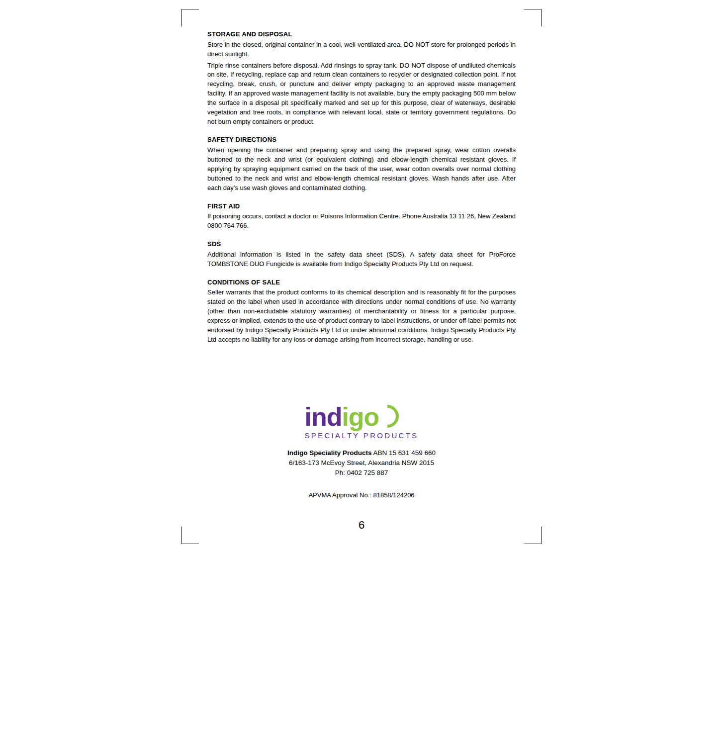Storage and Disposal
Store in the closed, original container in a cool, well-ventilated area. DO NOT store for prolonged periods in direct sunlight.
Triple rinse containers before disposal. Add rinsings to spray tank. DO NOT dispose of undiluted chemicals on site. If recycling, replace cap and return clean containers to recycler or designated collection point. If not recycling, break, crush, or puncture and deliver empty packaging to an approved waste management facility. If an approved waste management facility is not available, bury the empty packaging 500 mm below the surface in a disposal pit specifically marked and set up for this purpose, clear of waterways, desirable vegetation and tree roots, in compliance with relevant local, state or territory government regulations. Do not burn empty containers or product.
Safety Directions
When opening the container and preparing spray and using the prepared spray, wear cotton overalls buttoned to the neck and wrist (or equivalent clothing) and elbow-length chemical resistant gloves. If applying by spraying equipment carried on the back of the user, wear cotton overalls over normal clothing buttoned to the neck and wrist and elbow-length chemical resistant gloves. Wash hands after use. After each day’s use wash gloves and contaminated clothing.
First Aid
If poisoning occurs, contact a doctor or Poisons Information Centre. Phone Australia 13 11 26, New Zealand 0800 764 766.
SDS
Additional information is listed in the safety data sheet (SDS). A safety data sheet for ProForce TOMBSTONE DUO Fungicide is available from Indigo Specialty Products Pty Ltd on request.
Conditions of Sale
Seller warrants that the product conforms to its chemical description and is reasonably fit for the purposes stated on the label when used in accordance with directions under normal conditions of use. No warranty (other than non-excludable statutory warranties) of merchantability or fitness for a particular purpose, express or implied, extends to the use of product contrary to label instructions, or under off-label permits not endorsed by Indigo Specialty Products Pty Ltd or under abnormal conditions. Indigo Specialty Products Pty Ltd accepts no liability for any loss or damage arising from incorrect storage, handling or use.
ind igo
SPECIALTY PRODUCTS
Indigo Speciality Products ABN 15 631 459 660
6/163-173 McEvoy Street, Alexandria NSW 2015
Ph: 0402 725 887
APVMA Approval No.: 81858/124206
6